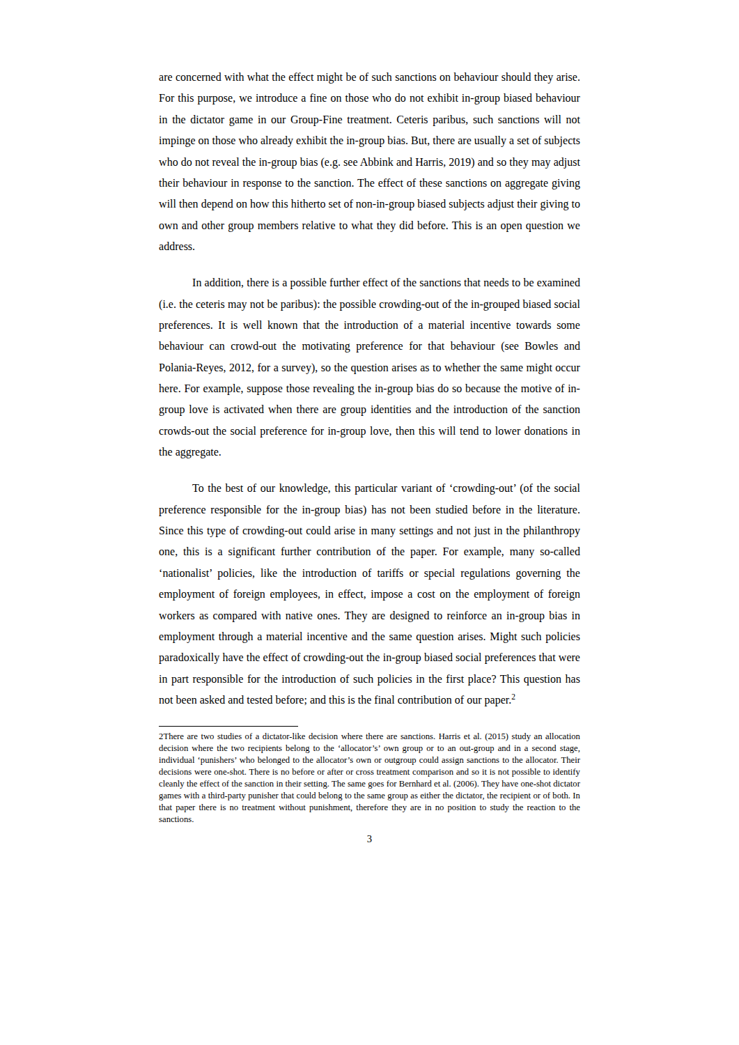are concerned with what the effect might be of such sanctions on behaviour should they arise. For this purpose, we introduce a fine on those who do not exhibit in-group biased behaviour in the dictator game in our Group-Fine treatment. Ceteris paribus, such sanctions will not impinge on those who already exhibit the in-group bias. But, there are usually a set of subjects who do not reveal the in-group bias (e.g. see Abbink and Harris, 2019) and so they may adjust their behaviour in response to the sanction. The effect of these sanctions on aggregate giving will then depend on how this hitherto set of non-in-group biased subjects adjust their giving to own and other group members relative to what they did before. This is an open question we address.
In addition, there is a possible further effect of the sanctions that needs to be examined (i.e. the ceteris may not be paribus): the possible crowding-out of the in-grouped biased social preferences. It is well known that the introduction of a material incentive towards some behaviour can crowd-out the motivating preference for that behaviour (see Bowles and Polania-Reyes, 2012, for a survey), so the question arises as to whether the same might occur here. For example, suppose those revealing the in-group bias do so because the motive of in-group love is activated when there are group identities and the introduction of the sanction crowds-out the social preference for in-group love, then this will tend to lower donations in the aggregate.
To the best of our knowledge, this particular variant of ‘crowding-out’ (of the social preference responsible for the in-group bias) has not been studied before in the literature. Since this type of crowding-out could arise in many settings and not just in the philanthropy one, this is a significant further contribution of the paper. For example, many so-called ‘nationalist’ policies, like the introduction of tariffs or special regulations governing the employment of foreign employees, in effect, impose a cost on the employment of foreign workers as compared with native ones. They are designed to reinforce an in-group bias in employment through a material incentive and the same question arises. Might such policies paradoxically have the effect of crowding-out the in-group biased social preferences that were in part responsible for the introduction of such policies in the first place? This question has not been asked and tested before; and this is the final contribution of our paper.2
2 There are two studies of a dictator-like decision where there are sanctions. Harris et al. (2015) study an allocation decision where the two recipients belong to the ‘allocator’s’ own group or to an out-group and in a second stage, individual ‘punishers’ who belonged to the allocator’s own or outgroup could assign sanctions to the allocator. Their decisions were one-shot. There is no before or after or cross treatment comparison and so it is not possible to identify cleanly the effect of the sanction in their setting. The same goes for Bernhard et al. (2006). They have one-shot dictator games with a third-party punisher that could belong to the same group as either the dictator, the recipient or of both. In that paper there is no treatment without punishment, therefore they are in no position to study the reaction to the sanctions.
3